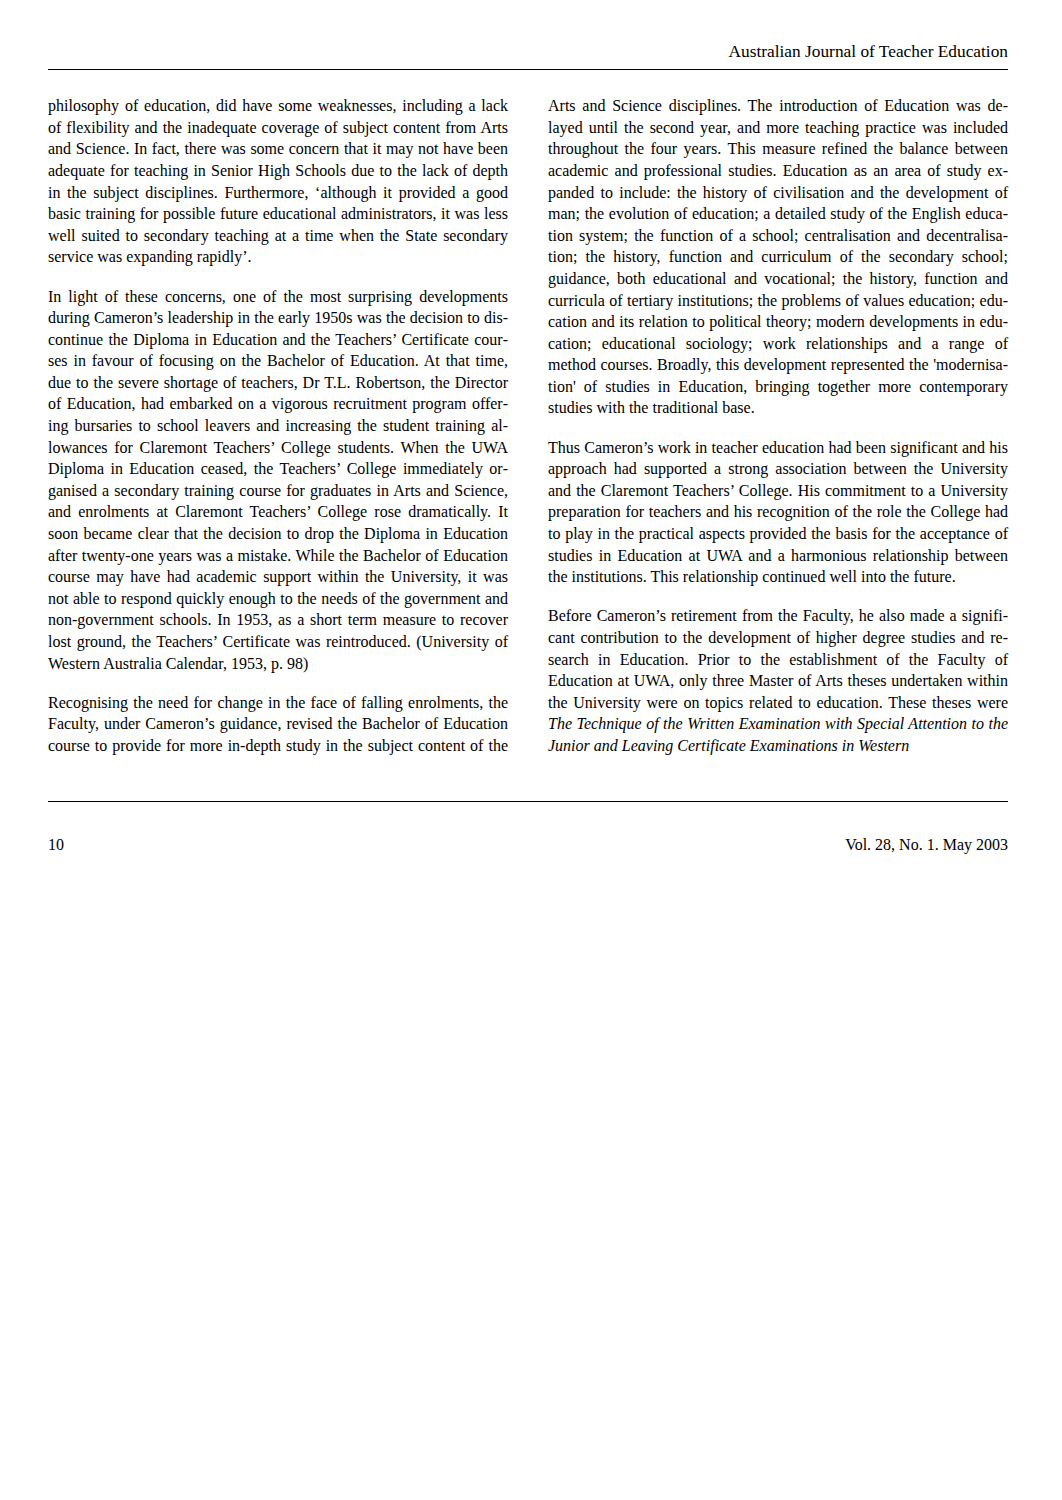Australian Journal of Teacher Education
philosophy of education, did have some weaknesses, including a lack of flexibility and the inadequate coverage of subject content from Arts and Science. In fact, there was some concern that it may not have been adequate for teaching in Senior High Schools due to the lack of depth in the subject disciplines. Furthermore, ‘although it provided a good basic training for possible future educational administrators, it was less well suited to secondary teaching at a time when the State secondary service was expanding rapidly’.
In light of these concerns, one of the most surprising developments during Cameron’s leadership in the early 1950s was the decision to discontinue the Diploma in Education and the Teachers’ Certificate courses in favour of focusing on the Bachelor of Education. At that time, due to the severe shortage of teachers, Dr T.L. Robertson, the Director of Education, had embarked on a vigorous recruitment program offering bursaries to school leavers and increasing the student training allowances for Claremont Teachers’ College students. When the UWA Diploma in Education ceased, the Teachers’ College immediately organised a secondary training course for graduates in Arts and Science, and enrolments at Claremont Teachers’ College rose dramatically. It soon became clear that the decision to drop the Diploma in Education after twenty-one years was a mistake. While the Bachelor of Education course may have had academic support within the University, it was not able to respond quickly enough to the needs of the government and non-government schools. In 1953, as a short term measure to recover lost ground, the Teachers’ Certificate was reintroduced. (University of Western Australia Calendar, 1953, p. 98)
Recognising the need for change in the face of falling enrolments, the Faculty, under Cameron’s guidance, revised the Bachelor of Education course to provide for more in-depth study in the subject content of the Arts and Science disciplines. The introduction of Education was delayed until the second year, and more teaching practice was included throughout the four years. This measure refined the balance between academic and professional studies. Education as an area of study expanded to include: the history of civilisation and the development of man; the evolution of education; a detailed study of the English education system; the function of a school; centralisation and decentralisation; the history, function and curriculum of the secondary school; guidance, both educational and vocational; the history, function and curricula of tertiary institutions; the problems of values education; education and its relation to political theory; modern developments in education; educational sociology; work relationships and a range of method courses. Broadly, this development represented the 'modernisation' of studies in Education, bringing together more contemporary studies with the traditional base.
Thus Cameron’s work in teacher education had been significant and his approach had supported a strong association between the University and the Claremont Teachers’ College. His commitment to a University preparation for teachers and his recognition of the role the College had to play in the practical aspects provided the basis for the acceptance of studies in Education at UWA and a harmonious relationship between the institutions. This relationship continued well into the future.
Before Cameron’s retirement from the Faculty, he also made a significant contribution to the development of higher degree studies and research in Education. Prior to the establishment of the Faculty of Education at UWA, only three Master of Arts theses undertaken within the University were on topics related to education. These theses were The Technique of the Written Examination with Special Attention to the Junior and Leaving Certificate Examinations in Western
10 Vol. 28, No. 1. May 2003